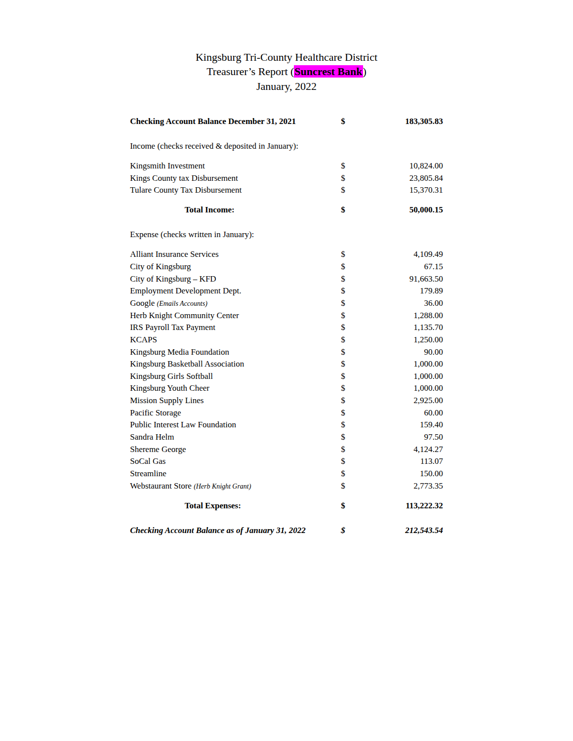Kingsburg Tri-County Healthcare District
Treasurer’s Report (Suncrest Bank)
January, 2022
| Checking Account Balance December 31, 2021 | $ | 183,305.83 |
| Income (checks received & deposited in January): | | |
| Kingsmith Investment | $ | 10,824.00 |
| Kings County tax Disbursement | $ | 23,805.84 |
| Tulare County Tax Disbursement | $ | 15,370.31 |
| Total Income: | $ | 50,000.15 |
| Expense (checks written in January): | | |
| Alliant Insurance Services | $ | 4,109.49 |
| City of Kingsburg | $ | 67.15 |
| City of Kingsburg – KFD | $ | 91,663.50 |
| Employment Development Dept. | $ | 179.89 |
| Google (Emails Accounts) | $ | 36.00 |
| Herb Knight Community Center | $ | 1,288.00 |
| IRS Payroll Tax Payment | $ | 1,135.70 |
| KCAPS | $ | 1,250.00 |
| Kingsburg Media Foundation | $ | 90.00 |
| Kingsburg Basketball Association | $ | 1,000.00 |
| Kingsburg Girls Softball | $ | 1,000.00 |
| Kingsburg Youth Cheer | $ | 1,000.00 |
| Mission Supply Lines | $ | 2,925.00 |
| Pacific Storage | $ | 60.00 |
| Public Interest Law Foundation | $ | 159.40 |
| Sandra Helm | $ | 97.50 |
| Shereme George | $ | 4,124.27 |
| SoCal Gas | $ | 113.07 |
| Streamline | $ | 150.00 |
| Webstaurant Store (Herb Knight Grant) | $ | 2,773.35 |
| Total Expenses: | $ | 113,222.32 |
| Checking Account Balance as of January 31, 2022 | $ | 212,543.54 |